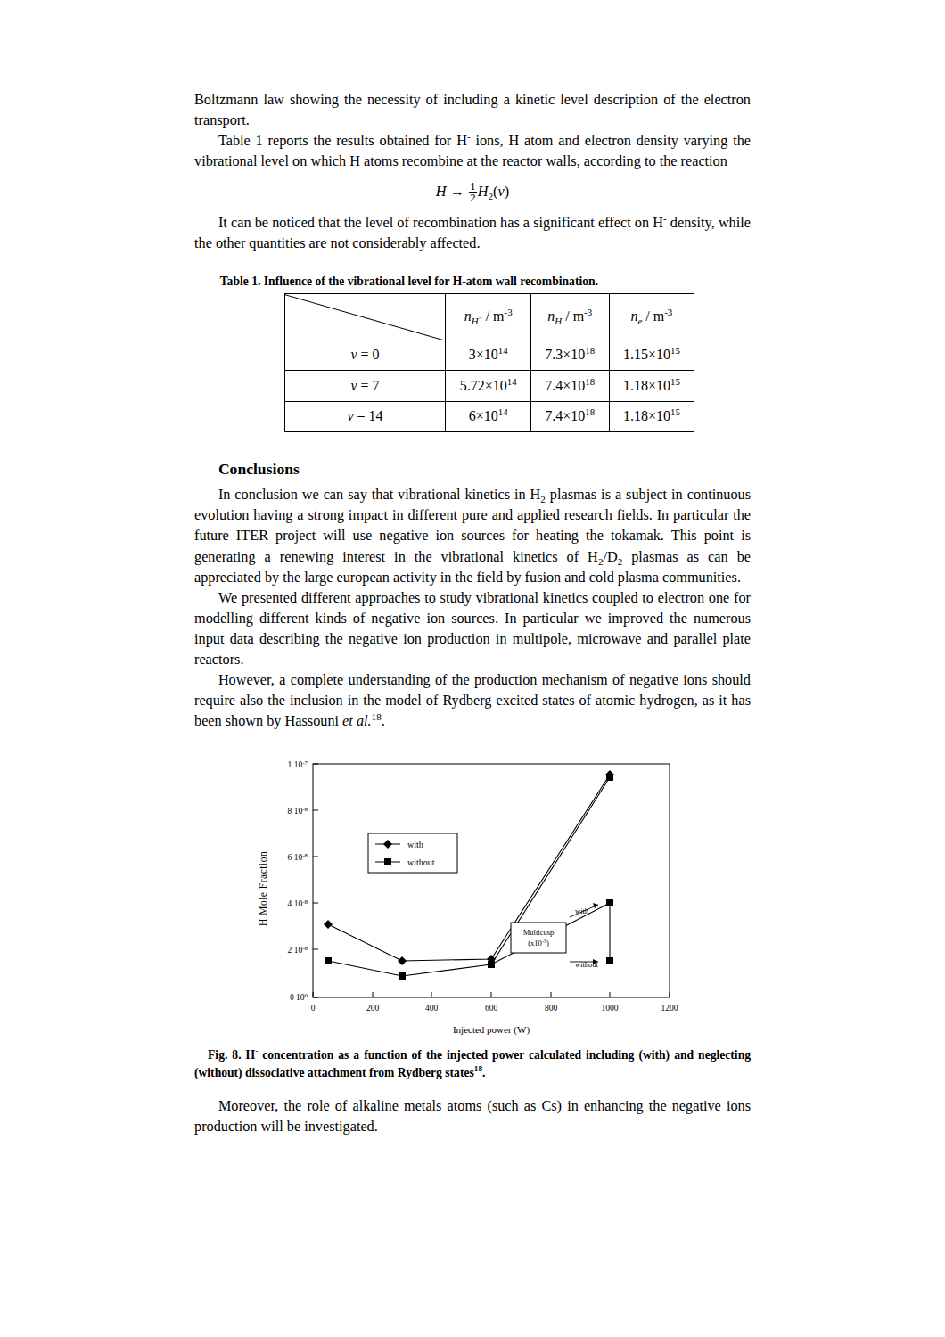Boltzmann law showing the necessity of including a kinetic level description of the electron transport.
Table 1 reports the results obtained for H- ions, H atom and electron density varying the vibrational level on which H atoms recombine at the reactor walls, according to the reaction
H → 12 H2(v)
It can be noticed that the level of recombination has a significant effect on H- density, while the other quantities are not considerably affected.
Table 1. Influence of the vibrational level for H-atom wall recombination.
| | n H − / m -3 | n H / m -3 | n e / m -3 |
| v = 0 | 3×10 14 | 7.3×10 18 | 1.15×10 15 |
| v = 7 | 5.72×10 14 | 7.4×10 18 | 1.18×10 15 |
| v = 14 | 6×10 14 | 7.4×10 18 | 1.18×10 15 |
Conclusions
In conclusion we can say that vibrational kinetics in H2 plasmas is a subject in continuous evolution having a strong impact in different pure and applied research fields. In particular the future ITER project will use negative ion sources for heating the tokamak. This point is generating a renewing interest in the vibrational kinetics of H2/D2 plasmas as can be appreciated by the large european activity in the field by fusion and cold plasma communities.
We presented different approaches to study vibrational kinetics coupled to electron one for modelling different kinds of negative ion sources. In particular we improved the numerous input data describing the negative ion production in multipole, microwave and parallel plate reactors.
However, a complete understanding of the production mechanism of negative ions should require also the inclusion in the model of Rydberg excited states of atomic hydrogen, as it has been shown by Hassouni et al.18.
1 10-7 8 10-8 6 10-8 4 10-8 2 10-8 0 100 0 200 400 600 800 1000 1200 H Mole Fraction Injected power (W) with without Multicusp (x10-3) with without
Fig. 8. H- concentration as a function of the injected power calculated including (with) and neglecting (without) dissociative attachment from Rydberg states18.
Moreover, the role of alkaline metals atoms (such as Cs) in enhancing the negative ions production will be investigated.